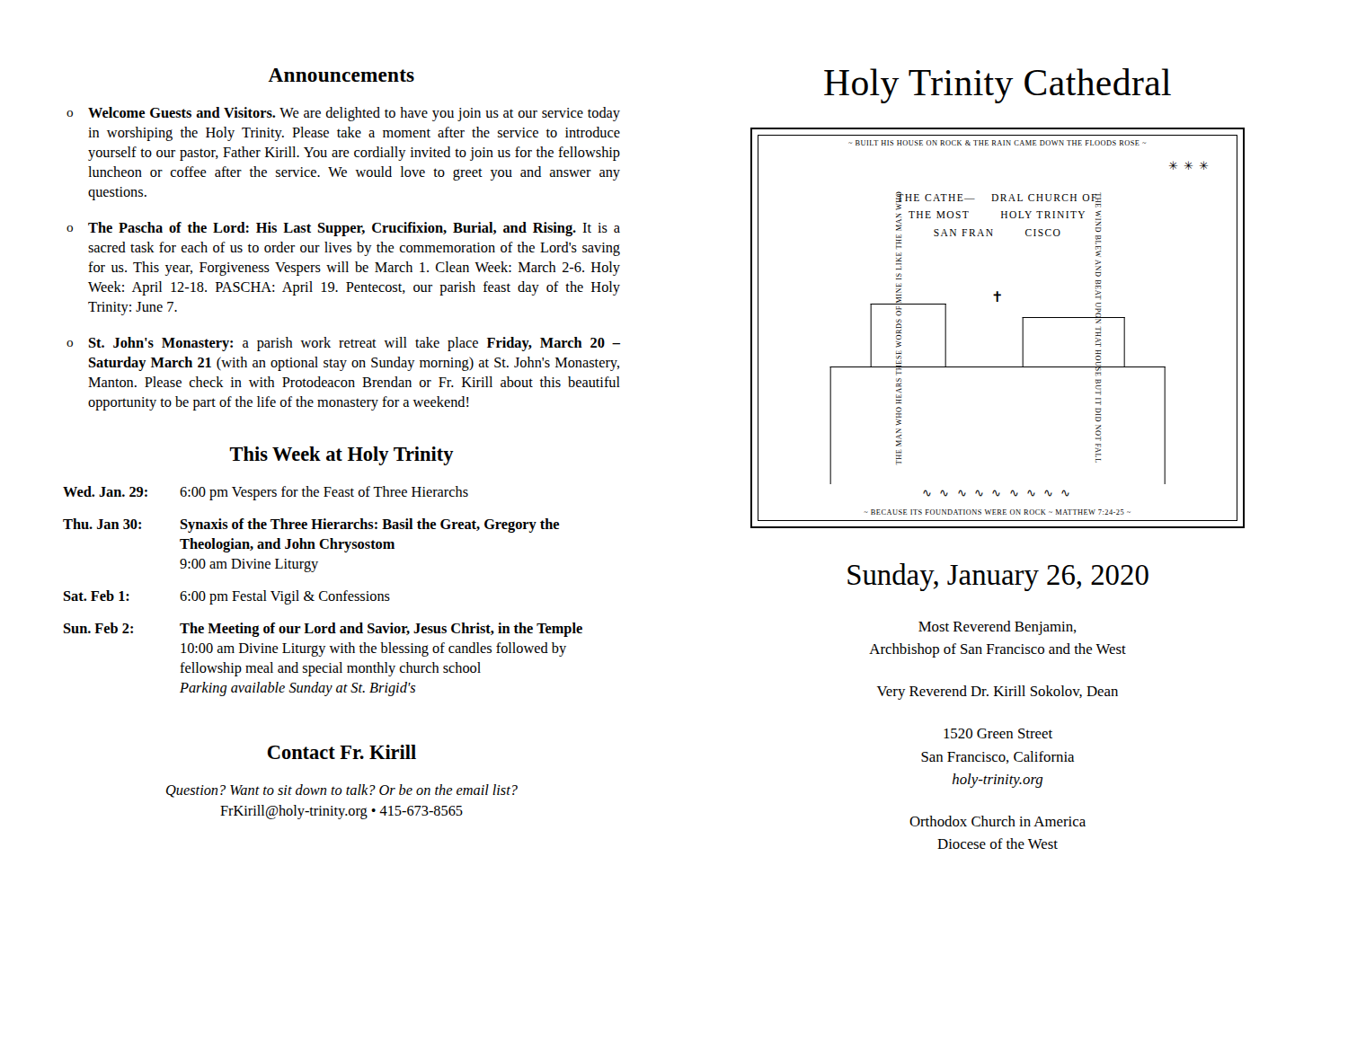Announcements
Welcome Guests and Visitors. We are delighted to have you join us at our service today in worshiping the Holy Trinity. Please take a moment after the service to introduce yourself to our pastor, Father Kirill. You are cordially invited to join us for the fellowship luncheon or coffee after the service. We would love to greet you and answer any questions.
The Pascha of the Lord: His Last Supper, Crucifixion, Burial, and Rising. It is a sacred task for each of us to order our lives by the commemoration of the Lord's saving for us. This year, Forgiveness Vespers will be March 1. Clean Week: March 2-6. Holy Week: April 12-18. PASCHA: April 19. Pentecost, our parish feast day of the Holy Trinity: June 7.
St. John's Monastery: a parish work retreat will take place Friday, March 20 – Saturday March 21 (with an optional stay on Sunday morning) at St. John's Monastery, Manton. Please check in with Protodeacon Brendan or Fr. Kirill about this beautiful opportunity to be part of the life of the monastery for a weekend!
This Week at Holy Trinity
| Wed. Jan. 29: | 6:00 pm Vespers for the Feast of Three Hierarchs |
| Thu. Jan 30: | Synaxis of the Three Hierarchs: Basil the Great, Gregory the Theologian, and John Chrysostom 9:00 am Divine Liturgy |
| Sat. Feb 1: | 6:00 pm Festal Vigil & Confessions |
| Sun. Feb 2: | The Meeting of our Lord and Savior, Jesus Christ, in the Temple 10:00 am Divine Liturgy with the blessing of candles followed by fellowship meal and special monthly church school Parking available Sunday at St. Brigid's |
Contact Fr. Kirill
Question? Want to sit down to talk? Or be on the email list?
FrKirill@holy-trinity.org • 415-673-8565
Holy Trinity Cathedral
~ Built his house on rock & the rain came down the floods rose ~
The wind blew and beat upon that house but it did not fall
~ because its foundations were on rock ~ Matthew 7:24-25 ~
The man who hears these words of mine is like the man who
✳ ✳ ✳
The Cathe— dral Church of
The Most Holy Trinity
San Fran cisco
✝
∿ ∿ ∿ ∿ ∿ ∿ ∿ ∿ ∿
Sunday, January 26, 2020
Most Reverend Benjamin,
Archbishop of San Francisco and the West
Very Reverend Dr. Kirill Sokolov, Dean
1520 Green Street
San Francisco, California
holy-trinity.org
Orthodox Church in America
Diocese of the West